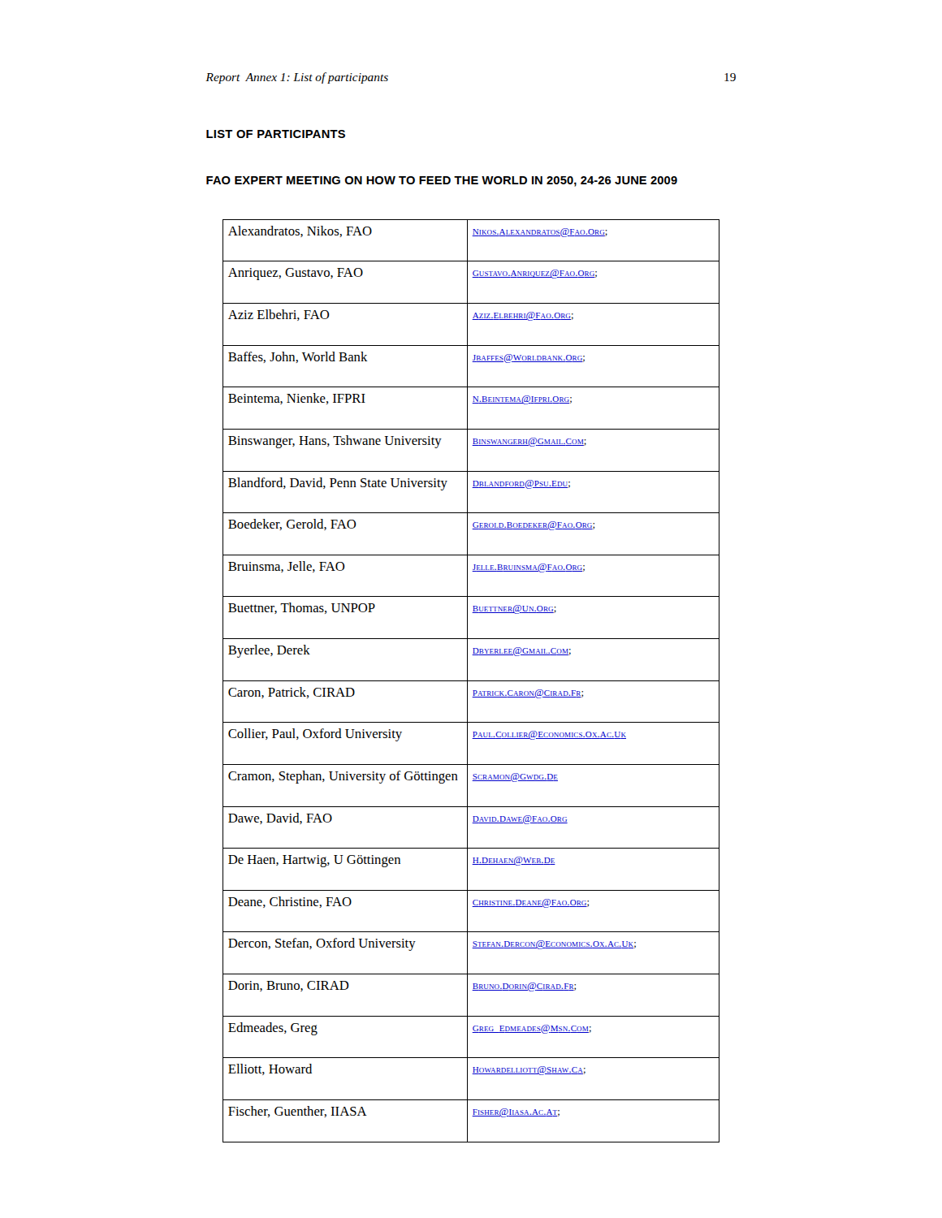Report Annex 1: List of participants 19
LIST OF PARTICIPANTS
FAO EXPERT MEETING ON HOW TO FEED THE WORLD IN 2050, 24-26 JUNE 2009
| Alexandratos, Nikos, FAO | N ikos. A lexandratos@ F ao. O rg ; |
| Anriquez, Gustavo, FAO | G ustavo. A nriquez@ F ao. O rg ; |
| Aziz Elbehri, FAO | A ziz. E lbehri@ F ao. O rg ; |
| Baffes, John, World Bank | J baffes@ W orldbank. O rg ; |
| Beintema, Nienke, IFPRI | N . B eintema@ I fpri. O rg ; |
| Binswanger, Hans, Tshwane University | B inswangerh@ G mail. C om ; |
| Blandford, David, Penn State University | D blandford@ P su. E du ; |
| Boedeker, Gerold, FAO | G erold. B oedeker@ F ao. O rg ; |
| Bruinsma, Jelle, FAO | J elle. B ruinsma@ F ao. O rg ; |
| Buettner, Thomas, UNPOP | B uettner@ U n. O rg ; |
| Byerlee, Derek | D byerlee@ G mail. C om ; |
| Caron, Patrick, CIRAD | P atrick. C aron@ C irad. F r ; |
| Collier, Paul, Oxford University | P aul. C ollier@ E conomics. O x. A c. U k |
| Cramon, Stephan, University of Göttingen | S cramon@ G wdg. D e |
| Dawe, David, FAO | D avid. D awe@ F ao. O rg |
| De Haen, Hartwig, U Göttingen | H . D ehaen@ W eb. D e |
| Deane, Christine, FAO | C hristine. D eane@ F ao. O rg ; |
| Dercon, Stefan, Oxford University | S tefan. D ercon@ E conomics. O x. A c. U k ; |
| Dorin, Bruno, CIRAD | B runo. D orin@ C irad. F r ; |
| Edmeades, Greg | G reg_ E dmeades@ M sn. C om ; |
| Elliott, Howard | H owardelliott@ S haw. C a ; |
| Fischer, Guenther, IIASA | F isher@ I iasa. A c. A t ; |